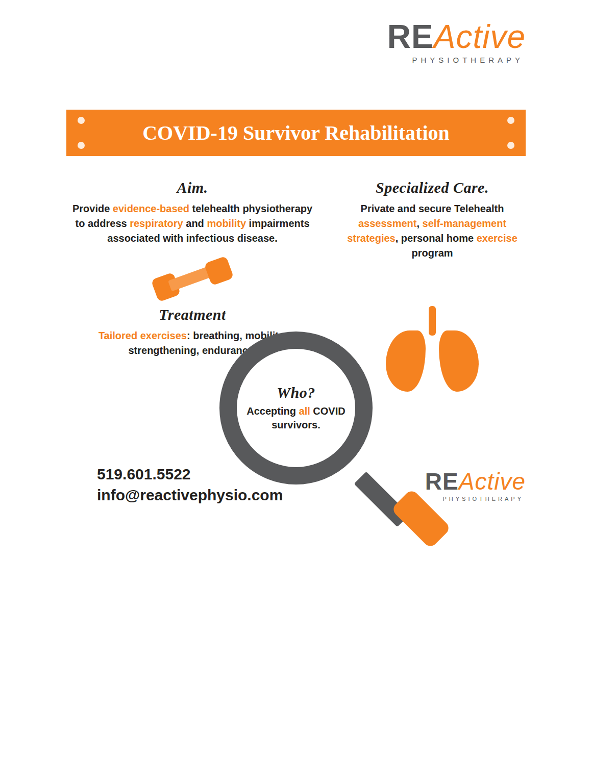RE Active
PHYSIOTHERAPY
COVID-19 Survivor Rehabilitation
Aim.
Provide evidence-based telehealth physiotherapy to address respiratory and mobility impairments associated with infectious disease.
Specialized Care.
Private and secure Telehealth assessment, self-management strategies, personal home exercise program
Treatment
Tailored exercises: breathing, mobility, strengthening, endurance.
Who?
Accepting all COVID survivors.
519.601.5522
info@reactivephysio.com
RE Active
PHYSIOTHERAPY